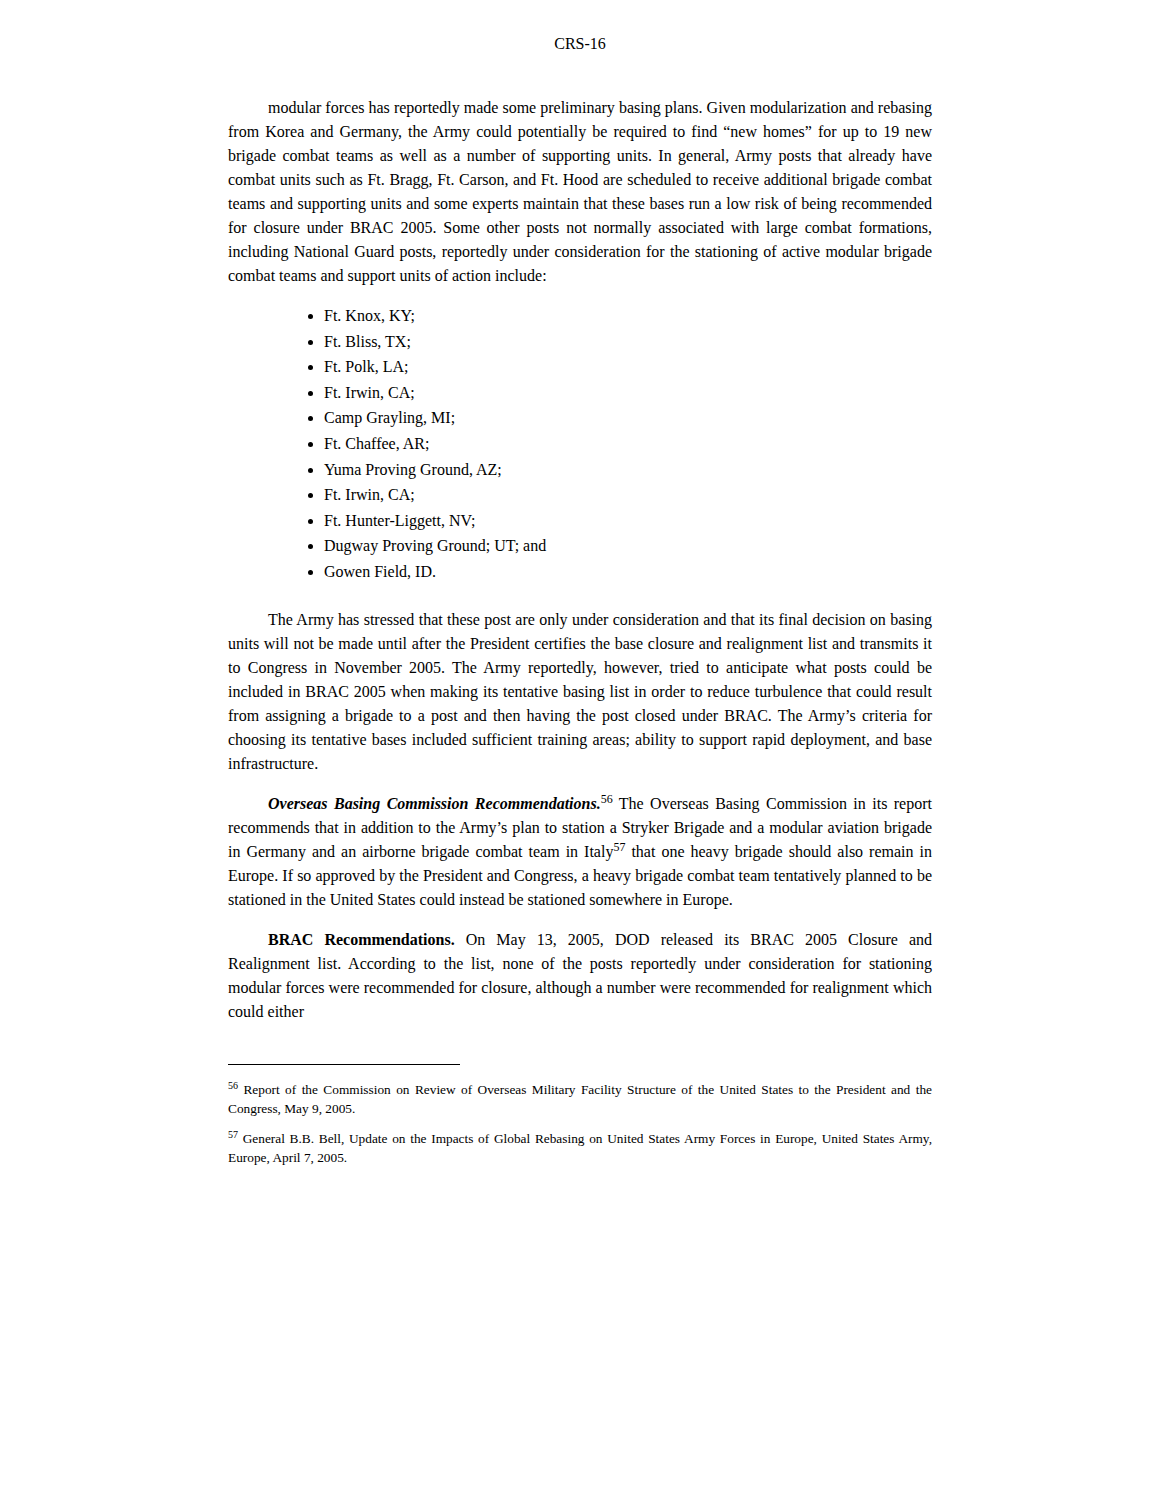CRS-16
modular forces has reportedly made some preliminary basing plans. Given modularization and rebasing from Korea and Germany, the Army could potentially be required to find “new homes” for up to 19 new brigade combat teams as well as a number of supporting units. In general, Army posts that already have combat units such as Ft. Bragg, Ft. Carson, and Ft. Hood are scheduled to receive additional brigade combat teams and supporting units and some experts maintain that these bases run a low risk of being recommended for closure under BRAC 2005. Some other posts not normally associated with large combat formations, including National Guard posts, reportedly under consideration for the stationing of active modular brigade combat teams and support units of action include:
Ft. Knox, KY;
Ft. Bliss, TX;
Ft. Polk, LA;
Ft. Irwin, CA;
Camp Grayling, MI;
Ft. Chaffee, AR;
Yuma Proving Ground, AZ;
Ft. Irwin, CA;
Ft. Hunter-Liggett, NV;
Dugway Proving Ground; UT; and
Gowen Field, ID.
The Army has stressed that these post are only under consideration and that its final decision on basing units will not be made until after the President certifies the base closure and realignment list and transmits it to Congress in November 2005. The Army reportedly, however, tried to anticipate what posts could be included in BRAC 2005 when making its tentative basing list in order to reduce turbulence that could result from assigning a brigade to a post and then having the post closed under BRAC. The Army’s criteria for choosing its tentative bases included sufficient training areas; ability to support rapid deployment, and base infrastructure.
Overseas Basing Commission Recommendations.56 The Overseas Basing Commission in its report recommends that in addition to the Army’s plan to station a Stryker Brigade and a modular aviation brigade in Germany and an airborne brigade combat team in Italy57 that one heavy brigade should also remain in Europe. If so approved by the President and Congress, a heavy brigade combat team tentatively planned to be stationed in the United States could instead be stationed somewhere in Europe.
BRAC Recommendations. On May 13, 2005, DOD released its BRAC 2005 Closure and Realignment list. According to the list, none of the posts reportedly under consideration for stationing modular forces were recommended for closure, although a number were recommended for realignment which could either
56 Report of the Commission on Review of Overseas Military Facility Structure of the United States to the President and the Congress, May 9, 2005.
57 General B.B. Bell, Update on the Impacts of Global Rebasing on United States Army Forces in Europe, United States Army, Europe, April 7, 2005.